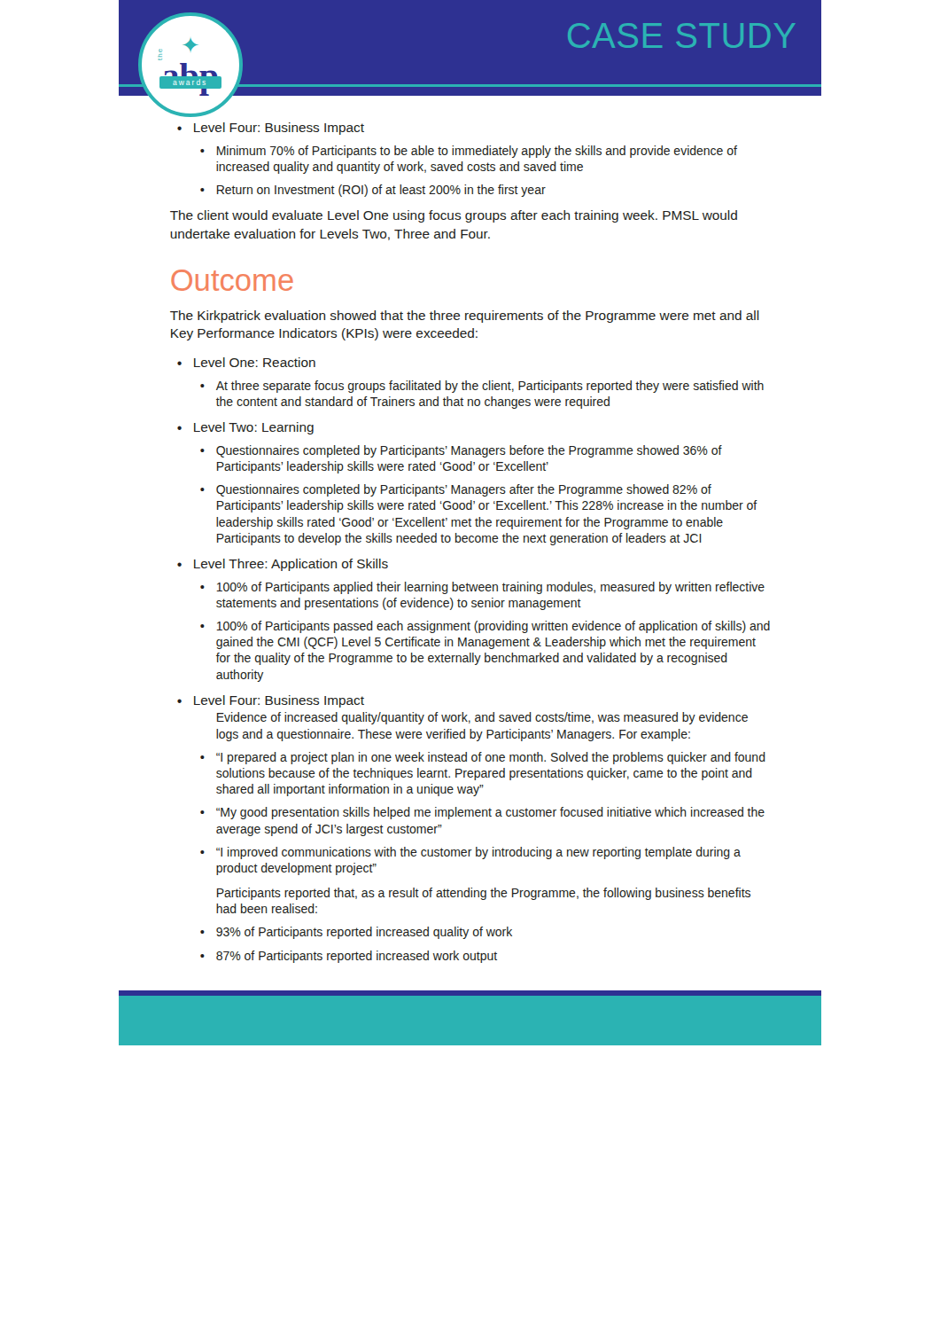CASE STUDY
✦
the
abp
awards
Level Four: Business Impact
Minimum 70% of Participants to be able to immediately apply the skills and provide evidence of increased quality and quantity of work, saved costs and saved time
Return on Investment (ROI) of at least 200% in the first year
The client would evaluate Level One using focus groups after each training week. PMSL would undertake evaluation for Levels Two, Three and Four.
Outcome
The Kirkpatrick evaluation showed that the three requirements of the Programme were met and all Key Performance Indicators (KPIs) were exceeded:
Level One: Reaction
At three separate focus groups facilitated by the client, Participants reported they were satisfied with the content and standard of Trainers and that no changes were required
Level Two: Learning
Questionnaires completed by Participants’ Managers before the Programme showed 36% of Participants’ leadership skills were rated ‘Good’ or ‘Excellent’
Questionnaires completed by Participants’ Managers after the Programme showed 82% of Participants’ leadership skills were rated ‘Good’ or ‘Excellent.’ This 228% increase in the number of leadership skills rated ‘Good’ or ‘Excellent’ met the requirement for the Programme to enable Participants to develop the skills needed to become the next generation of leaders at JCI
Level Three: Application of Skills
100% of Participants applied their learning between training modules, measured by written reflective statements and presentations (of evidence) to senior management
100% of Participants passed each assignment (providing written evidence of application of skills) and gained the CMI (QCF) Level 5 Certificate in Management & Leadership which met the requirement for the quality of the Programme to be externally benchmarked and validated by a recognised authority
Level Four: Business Impact
Evidence of increased quality/quantity of work, and saved costs/time, was measured by evidence logs and a questionnaire. These were verified by Participants’ Managers. For example:
“I prepared a project plan in one week instead of one month. Solved the problems quicker and found solutions because of the techniques learnt. Prepared presentations quicker, came to the point and shared all important information in a unique way”
“My good presentation skills helped me implement a customer focused initiative which increased the average spend of JCI’s largest customer”
“I improved communications with the customer by introducing a new reporting template during a product development project”
Participants reported that, as a result of attending the Programme, the following business benefits had been realised:
93% of Participants reported increased quality of work
87% of Participants reported increased work output